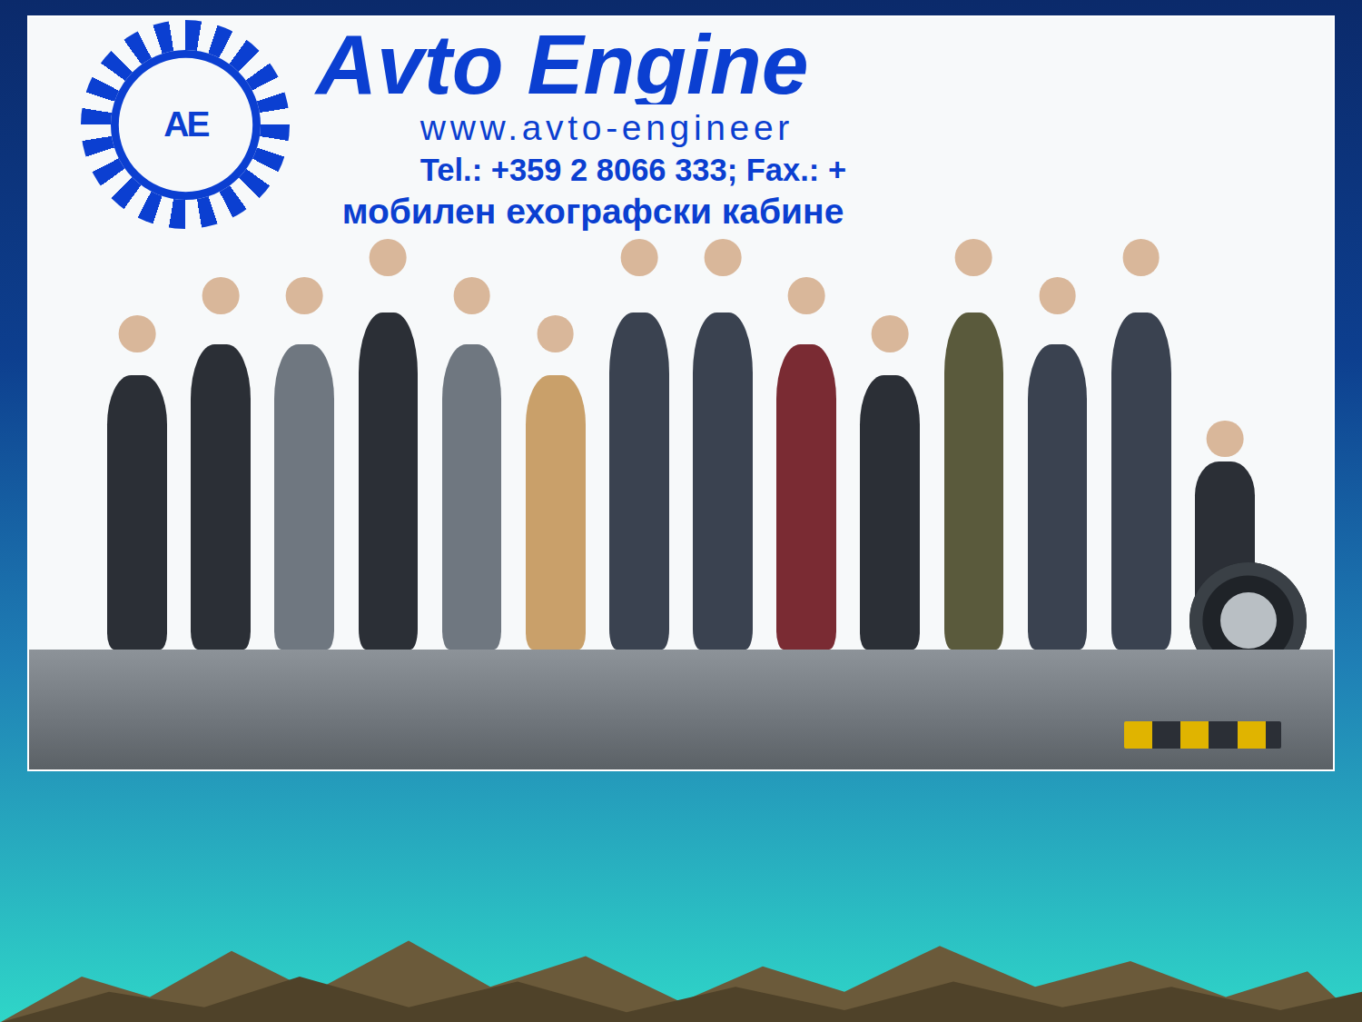AE
Avto Engine
www.avto-engineer
Tel.: +359 2 8066 333; Fax.: +
мобилен ехографски кабине